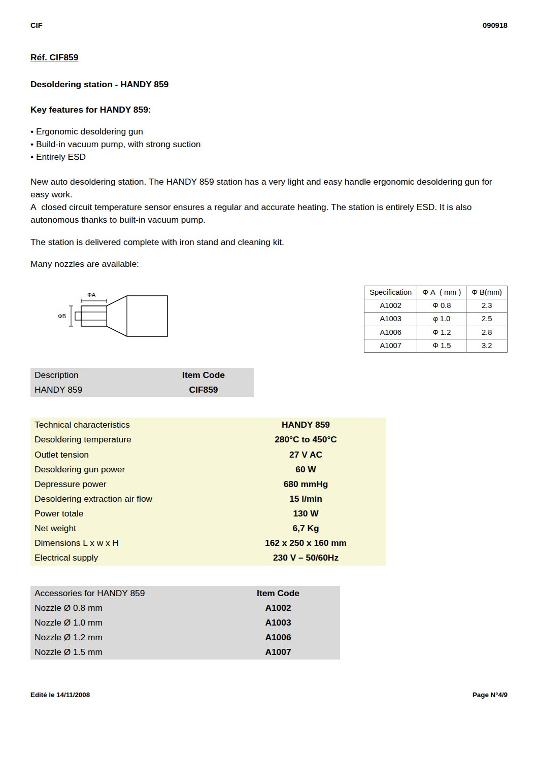CIF 090918
Réf. CIF859
Desoldering station - HANDY 859
Key features for HANDY 859:
Ergonomic desoldering gun
Build-in vacuum pump, with strong suction
Entirely ESD
New auto desoldering station. The HANDY 859 station has a very light and easy handle ergonomic desoldering gun for easy work.
A closed circuit temperature sensor ensures a regular and accurate heating. The station is entirely ESD. It is also autonomous thanks to built-in vacuum pump.
The station is delivered complete with iron stand and cleaning kit.
Many nozzles are available:
ΦA ΦB
| Specification | Φ A ( mm ) | Φ B(mm) |
| --- | --- | --- |
| A1002 | Φ 0.8 | 2.3 |
| A1003 | φ 1.0 | 2.5 |
| A1006 | Φ 1.2 | 2.8 |
| A1007 | Φ 1.5 | 3.2 |
| Description | Item Code |
| HANDY 859 | CIF859 |
| Technical characteristics | HANDY 859 |
| Desoldering temperature | 280°C to 450°C |
| Outlet tension | 27 V AC |
| Desoldering gun power | 60 W |
| Depressure power | 680 mmHg |
| Desoldering extraction air flow | 15 l/min |
| Power totale | 130 W |
| Net weight | 6,7 Kg |
| Dimensions L x w x H | 162 x 250 x 160 mm |
| Electrical supply | 230 V – 50/60Hz |
| Accessories for HANDY 859 | Item Code |
| Nozzle Ø 0.8 mm | A1002 |
| Nozzle Ø 1.0 mm | A1003 |
| Nozzle Ø 1.2 mm | A1006 |
| Nozzle Ø 1.5 mm | A1007 |
Edité le 14/11/2008 Page N°4/9